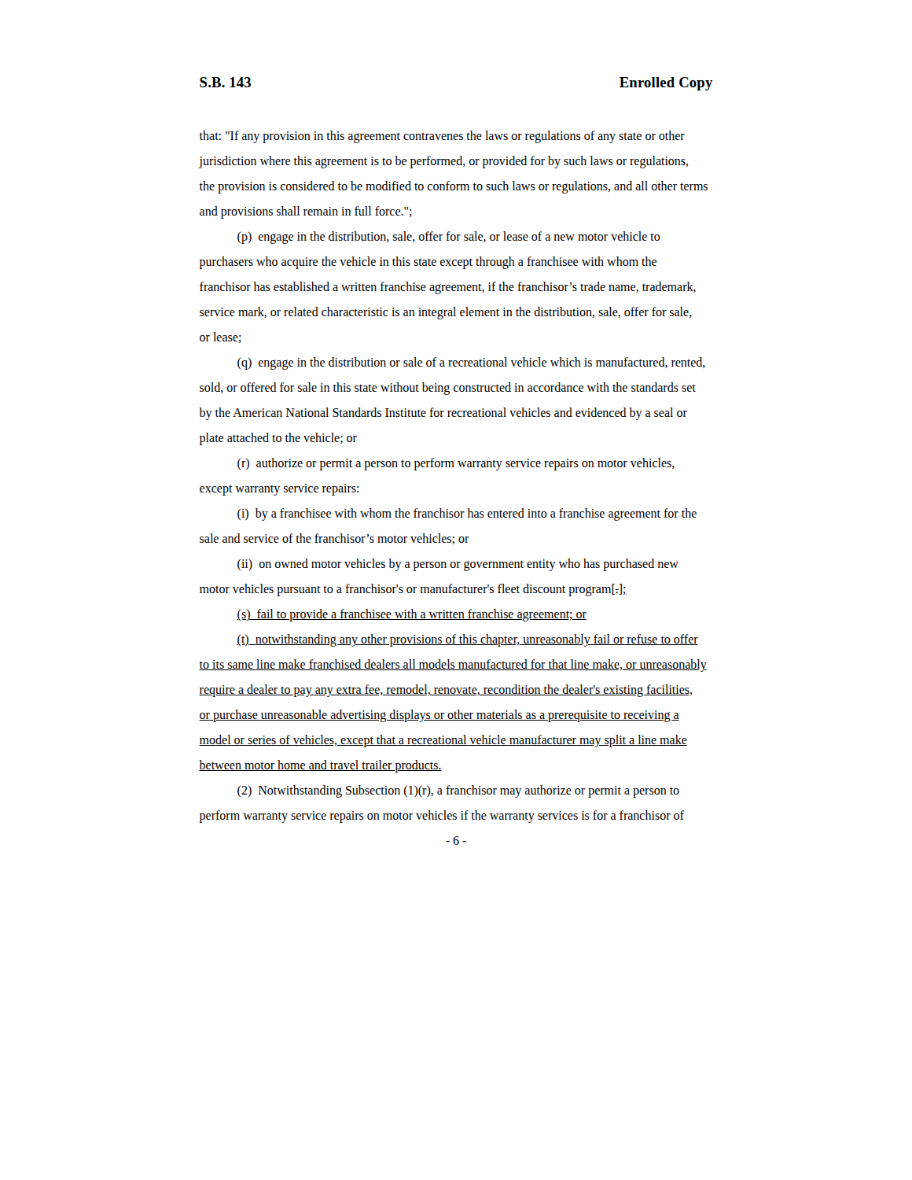S.B. 143 Enrolled Copy
that: "If any provision in this agreement contravenes the laws or regulations of any state or other
jurisdiction where this agreement is to be performed, or provided for by such laws or regulations,
the provision is considered to be modified to conform to such laws or regulations, and all other terms
and provisions shall remain in full force.";
(p) engage in the distribution, sale, offer for sale, or lease of a new motor vehicle to
purchasers who acquire the vehicle in this state except through a franchisee with whom the
franchisor has established a written franchise agreement, if the franchisor’s trade name, trademark,
service mark, or related characteristic is an integral element in the distribution, sale, offer for sale,
or lease;
(q) engage in the distribution or sale of a recreational vehicle which is manufactured, rented,
sold, or offered for sale in this state without being constructed in accordance with the standards set
by the American National Standards Institute for recreational vehicles and evidenced by a seal or
plate attached to the vehicle; or
(r) authorize or permit a person to perform warranty service repairs on motor vehicles,
except warranty service repairs:
(i) by a franchisee with whom the franchisor has entered into a franchise agreement for the
sale and service of the franchisor’s motor vehicles; or
(ii) on owned motor vehicles by a person or government entity who has purchased new
motor vehicles pursuant to a franchisor's or manufacturer's fleet discount program[.];
(s) fail to provide a franchisee with a written franchise agreement; or
(t) notwithstanding any other provisions of this chapter, unreasonably fail or refuse to offer
to its same line make franchised dealers all models manufactured for that line make, or unreasonably
require a dealer to pay any extra fee, remodel, renovate, recondition the dealer's existing facilities,
or purchase unreasonable advertising displays or other materials as a prerequisite to receiving a
model or series of vehicles, except that a recreational vehicle manufacturer may split a line make
between motor home and travel trailer products.
(2) Notwithstanding Subsection (1)(r), a franchisor may authorize or permit a person to
perform warranty service repairs on motor vehicles if the warranty services is for a franchisor of
- 6 -